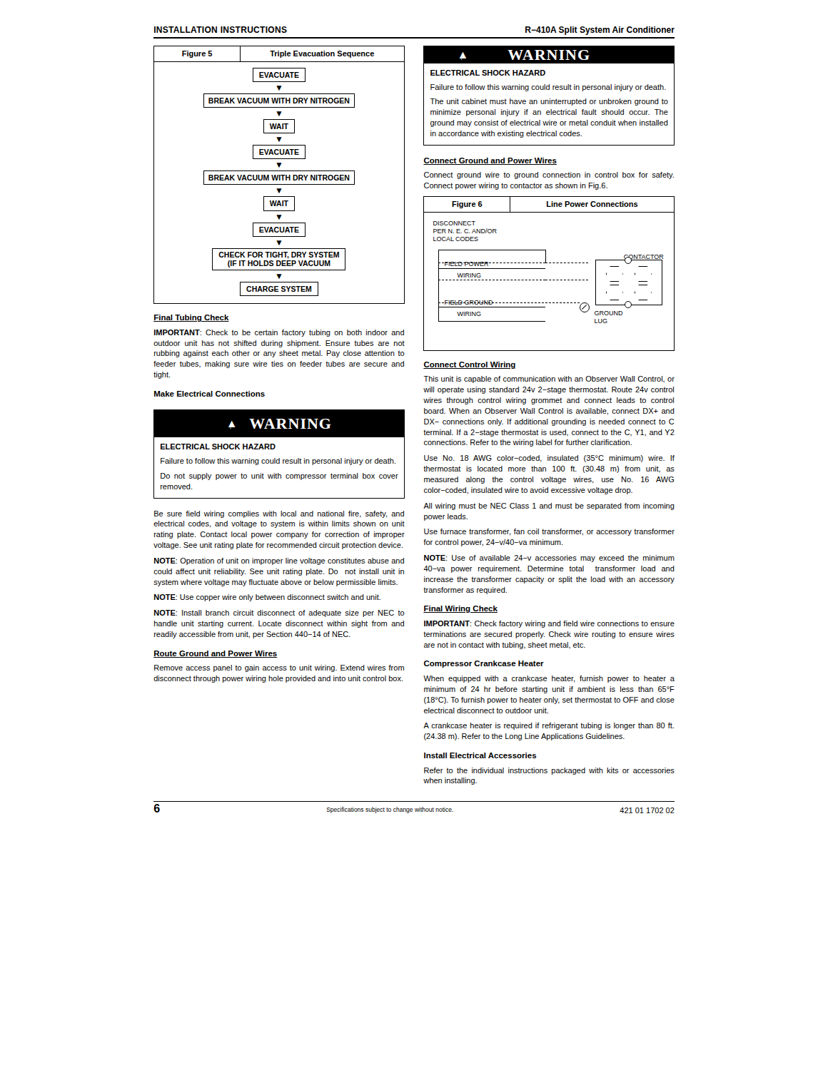INSTALLATION INSTRUCTIONS
R−410A Split System Air Conditioner
Figure 5
Triple Evacuation Sequence
EVACUATE
▼
BREAK VACUUM WITH DRY NITROGEN
▼
WAIT
▼
EVACUATE
▼
BREAK VACUUM WITH DRY NITROGEN
▼
WAIT
▼
EVACUATE
▼
CHECK FOR TIGHT, DRY SYSTEM
(IF IT HOLDS DEEP VACUUM
▼
CHARGE SYSTEM
Final Tubing Check
IMPORTANT: Check to be certain factory tubing on both indoor and outdoor unit has not shifted during shipment. Ensure tubes are not rubbing against each other or any sheet metal. Pay close attention to feeder tubes, making sure wire ties on feeder tubes are secure and tight.
Make Electrical Connections
▲! WARNING
ELECTRICAL SHOCK HAZARD
Failure to follow this warning could result in personal injury or death.
Do not supply power to unit with compressor terminal box cover removed.
Be sure field wiring complies with local and national fire, safety, and electrical codes, and voltage to system is within limits shown on unit rating plate. Contact local power company for correction of improper voltage. See unit rating plate for recommended circuit protection device.
NOTE: Operation of unit on improper line voltage constitutes abuse and could affect unit reliability. See unit rating plate. Do not install unit in system where voltage may fluctuate above or below permissible limits.
NOTE: Use copper wire only between disconnect switch and unit.
NOTE: Install branch circuit disconnect of adequate size per NEC to handle unit starting current. Locate disconnect within sight from and readily accessible from unit, per Section 440−14 of NEC.
Route Ground and Power Wires
Remove access panel to gain access to unit wiring. Extend wires from disconnect through power wiring hole provided and into unit control box.
▲! WARNING
ELECTRICAL SHOCK HAZARD
Failure to follow this warning could result in personal injury or death.
The unit cabinet must have an uninterrupted or unbroken ground to minimize personal injury if an electrical fault should occur. The ground may consist of electrical wire or metal conduit when installed in accordance with existing electrical codes.
Connect Ground and Power Wires
Connect ground wire to ground connection in control box for safety. Connect power wiring to contactor as shown in Fig.6.
Figure 6
Line Power Connections
DISCONNECT
PER N. E. C. AND/OR
LOCAL CODES
CONTACTOR
FIELD POWER
WIRING
FIELD GROUND
WIRING
GROUND
LUG
Connect Control Wiring
This unit is capable of communication with an Observer Wall Control, or will operate using standard 24v 2−stage thermostat. Route 24v control wires through control wiring grommet and connect leads to control board. When an Observer Wall Control is available, connect DX+ and DX− connections only. If additional grounding is needed connect to C terminal. If a 2−stage thermostat is used, connect to the C, Y1, and Y2 connections. Refer to the wiring label for further clarification.
Use No. 18 AWG color−coded, insulated (35°C minimum) wire. If thermostat is located more than 100 ft. (30.48 m) from unit, as measured along the control voltage wires, use No. 16 AWG color−coded, insulated wire to avoid excessive voltage drop.
All wiring must be NEC Class 1 and must be separated from incoming power leads.
Use furnace transformer, fan coil transformer, or accessory transformer for control power, 24−v/40−va minimum.
NOTE: Use of available 24−v accessories may exceed the minimum 40−va power requirement. Determine total transformer load and increase the transformer capacity or split the load with an accessory transformer as required.
Final Wiring Check
IMPORTANT: Check factory wiring and field wire connections to ensure terminations are secured properly. Check wire routing to ensure wires are not in contact with tubing, sheet metal, etc.
Compressor Crankcase Heater
When equipped with a crankcase heater, furnish power to heater a minimum of 24 hr before starting unit if ambient is less than 65°F (18°C). To furnish power to heater only, set thermostat to OFF and close electrical disconnect to outdoor unit.
A crankcase heater is required if refrigerant tubing is longer than 80 ft. (24.38 m). Refer to the Long Line Applications Guidelines.
Install Electrical Accessories
Refer to the individual instructions packaged with kits or accessories when installing.
6
Specifications subject to change without notice.
421 01 1702 02